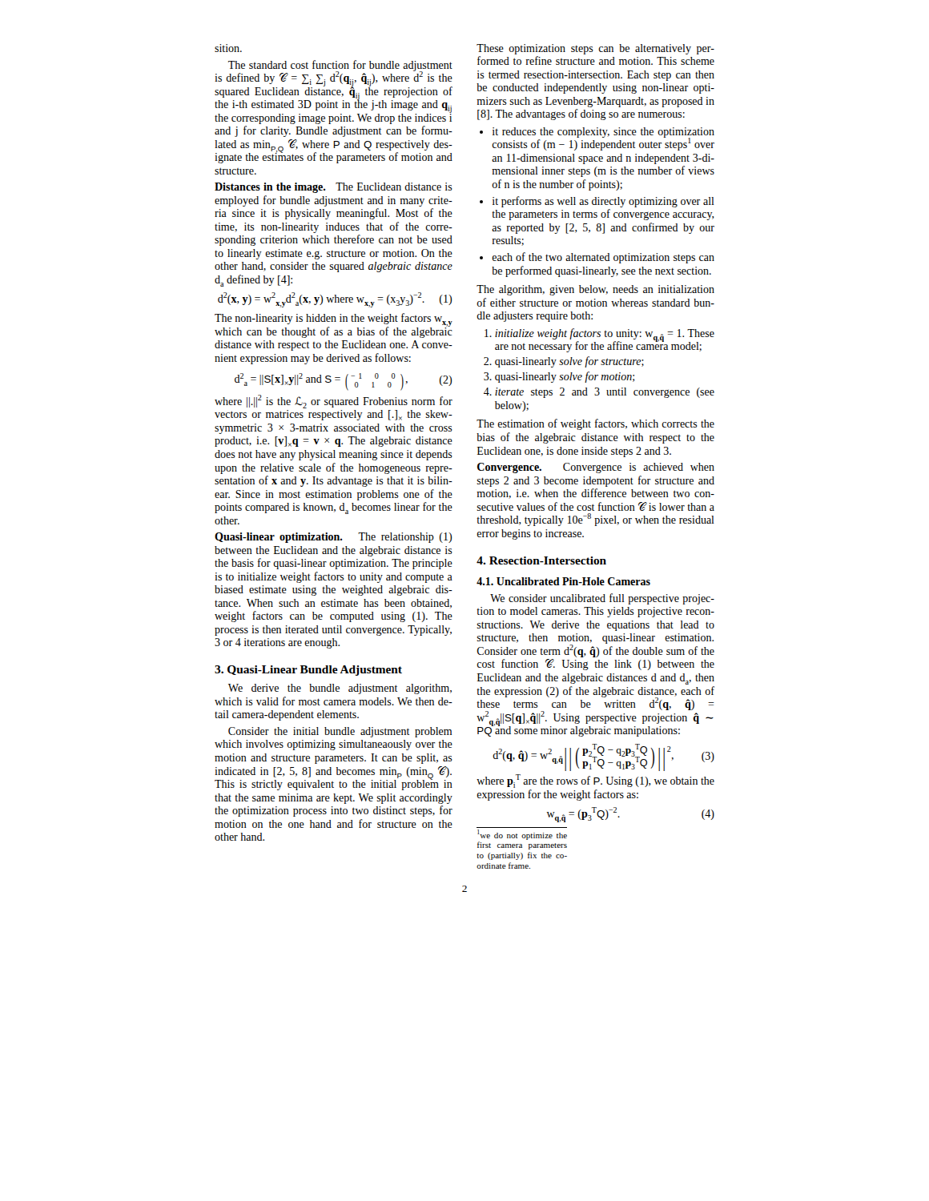sition.
The standard cost function for bundle adjustment is defined by 𝒞 = ∑i ∑j d2(qij, q̂ij), where d2 is the squared Euclidean distance, q̂ij the reprojection of the i-th estimated 3D point in the j-th image and qij the corresponding image point. We drop the indices i and j for clarity. Bundle adjustment can be formulated as minP,Q 𝒞, where P and Q respectively designate the estimates of the parameters of motion and structure.
Distances in the image. The Euclidean distance is employed for bundle adjustment and in many criteria since it is physically meaningful. Most of the time, its non-linearity induces that of the corresponding criterion which therefore can not be used to linearly estimate e.g. structure or motion. On the other hand, consider the squared algebraic distance da defined by [4]:
d2(x, y) = w2x,yd2a(x, y) where wx,y = (x3y3)−2.
(1)
The non-linearity is hidden in the weight factors wx,y which can be thought of as a bias of the algebraic distance with respect to the Euclidean one. A convenient expression may be derived as follows:
d2a = ||S[x]×y||2 and S = (−1 0 00 1 0),
(2)
where ||.||2 is the ℒ2 or squared Frobenius norm for vectors or matrices respectively and [.]× the skew-symmetric 3 × 3-matrix associated with the cross product, i.e. [v]×q = v × q. The algebraic distance does not have any physical meaning since it depends upon the relative scale of the homogeneous representation of x and y. Its advantage is that it is bilinear. Since in most estimation problems one of the points compared is known, da becomes linear for the other.
Quasi-linear optimization. The relationship (1) between the Euclidean and the algebraic distance is the basis for quasi-linear optimization. The principle is to initialize weight factors to unity and compute a biased estimate using the weighted algebraic distance. When such an estimate has been obtained, weight factors can be computed using (1). The process is then iterated until convergence. Typically, 3 or 4 iterations are enough.
3. Quasi-Linear Bundle Adjustment
We derive the bundle adjustment algorithm, which is valid for most camera models. We then detail camera-dependent elements.
Consider the initial bundle adjustment problem which involves optimizing simultaneaously over the motion and structure parameters. It can be split, as indicated in [2, 5, 8] and becomes minP (minQ 𝒞). This is strictly equivalent to the initial problem in that the same minima are kept. We split accordingly the optimization process into two distinct steps, for motion on the one hand and for structure on the other hand.
These optimization steps can be alternatively performed to refine structure and motion. This scheme is termed resection-intersection. Each step can then be conducted independently using non-linear optimizers such as Levenberg-Marquardt, as proposed in [8]. The advantages of doing so are numerous:
it reduces the complexity, since the optimization consists of (m − 1) independent outer steps1 over an 11-dimensional space and n independent 3-dimensional inner steps (m is the number of views of n is the number of points);
it performs as well as directly optimizing over all the parameters in terms of convergence accuracy, as reported by [2, 5, 8] and confirmed by our results;
each of the two alternated optimization steps can be performed quasi-linearly, see the next section.
The algorithm, given below, needs an initialization of either structure or motion whereas standard bundle adjusters require both:
initialize weight factors to unity: wq,q̂ = 1. These are not necessary for the affine camera model;
quasi-linearly solve for structure;
quasi-linearly solve for motion;
iterate steps 2 and 3 until convergence (see below);
The estimation of weight factors, which corrects the bias of the algebraic distance with respect to the Euclidean one, is done inside steps 2 and 3.
Convergence. Convergence is achieved when steps 2 and 3 become idempotent for structure and motion, i.e. when the difference between two consecutive values of the cost function 𝒞 is lower than a threshold, typically 10e−8 pixel, or when the residual error begins to increase.
4. Resection-Intersection
4.1. Uncalibrated Pin-Hole Cameras
We consider uncalibrated full perspective projection to model cameras. This yields projective reconstructions. We derive the equations that lead to structure, then motion, quasi-linear estimation. Consider one term d2(q, q̂) of the double sum of the cost function 𝒞. Using the link (1) between the Euclidean and the algebraic distances d and da, then the expression (2) of the algebraic distance, each of these terms can be written d2(q, q̂) = w2q,q̂||S[q]×q̂||2. Using perspective projection q̂ ∼ PQ and some minor algebraic manipulations:
d2(q, q̂) = w2q,q̂||(p2TQ − q2p3TQ p1TQ − q1p3TQ)||2,
(3)
where piT are the rows of P. Using (1), we obtain the expression for the weight factors as:
wq,q̂ = (p3TQ)−2.
(4)
1we do not optimize the first camera parameters to (partially) fix the coordinate frame.
2